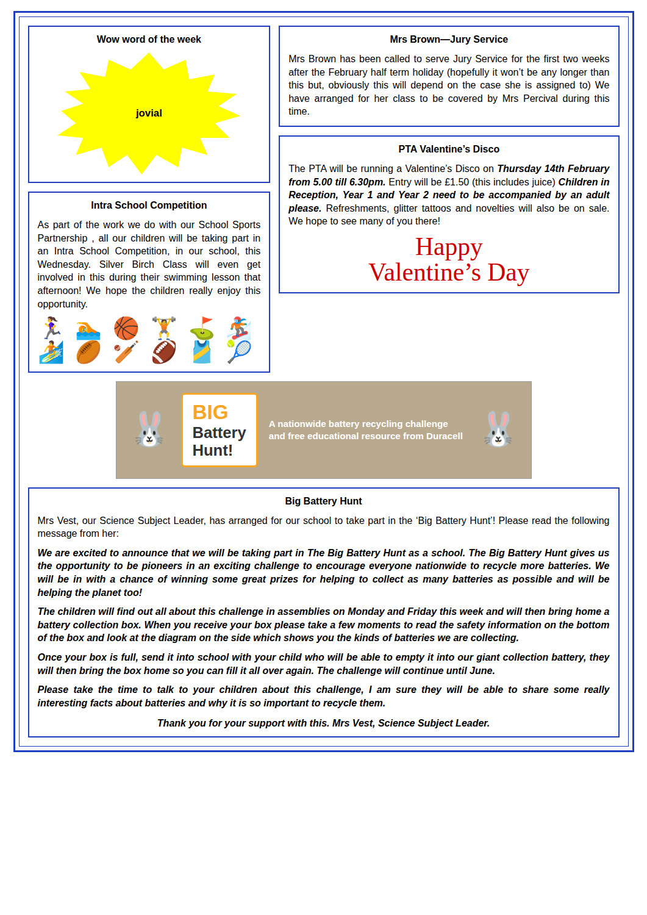Wow word of the week
jovial
Intra School Competition
As part of the work we do with our School Sports Partnership , all our children will be taking part in an Intra School Competition, in our school, this Wednesday. Silver Birch Class will even get involved in this during their swimming lesson that afternoon! We hope the children really enjoy this opportunity.
🏃‍♀️ 🏊 🏀 🏋️ ⛳ 🏂
🏄 🏉 🏏 🏈 🎽 🎾
Mrs Brown—Jury Service
Mrs Brown has been called to serve Jury Service for the first two weeks after the February half term holiday (hopefully it won’t be any longer than this but, obviously this will depend on the case she is assigned to) We have arranged for her class to be covered by Mrs Percival during this time.
PTA Valentine’s Disco
The PTA will be running a Valentine’s Disco on Thursday 14th February from 5.00 till 6.30pm. Entry will be £1.50 (this includes juice) Children in Reception, Year 1 and Year 2 need to be accompanied by an adult please. Refreshments, glitter tattoos and novelties will also be on sale. We hope to see many of you there!
Happy
Valentine’s Day
🐰
BIG
Battery Hunt!
A nationwide battery recycling challenge and free educational resource from Duracell
🐰
Big Battery Hunt
Mrs Vest, our Science Subject Leader, has arranged for our school to take part in the ‘Big Battery Hunt’! Please read the following message from her:
We are excited to announce that we will be taking part in The Big Battery Hunt as a school. The Big Battery Hunt gives us the opportunity to be pioneers in an exciting challenge to encourage everyone nationwide to recycle more batteries. We will be in with a chance of winning some great prizes for helping to collect as many batteries as possible and will be helping the planet too!
The children will find out all about this challenge in assemblies on Monday and Friday this week and will then bring home a battery collection box. When you receive your box please take a few moments to read the safety information on the bottom of the box and look at the diagram on the side which shows you the kinds of batteries we are collecting.
Once your box is full, send it into school with your child who will be able to empty it into our giant collection battery, they will then bring the box home so you can fill it all over again. The challenge will continue until June.
Please take the time to talk to your children about this challenge, I am sure they will be able to share some really interesting facts about batteries and why it is so important to recycle them.
Thank you for your support with this. Mrs Vest, Science Subject Leader.